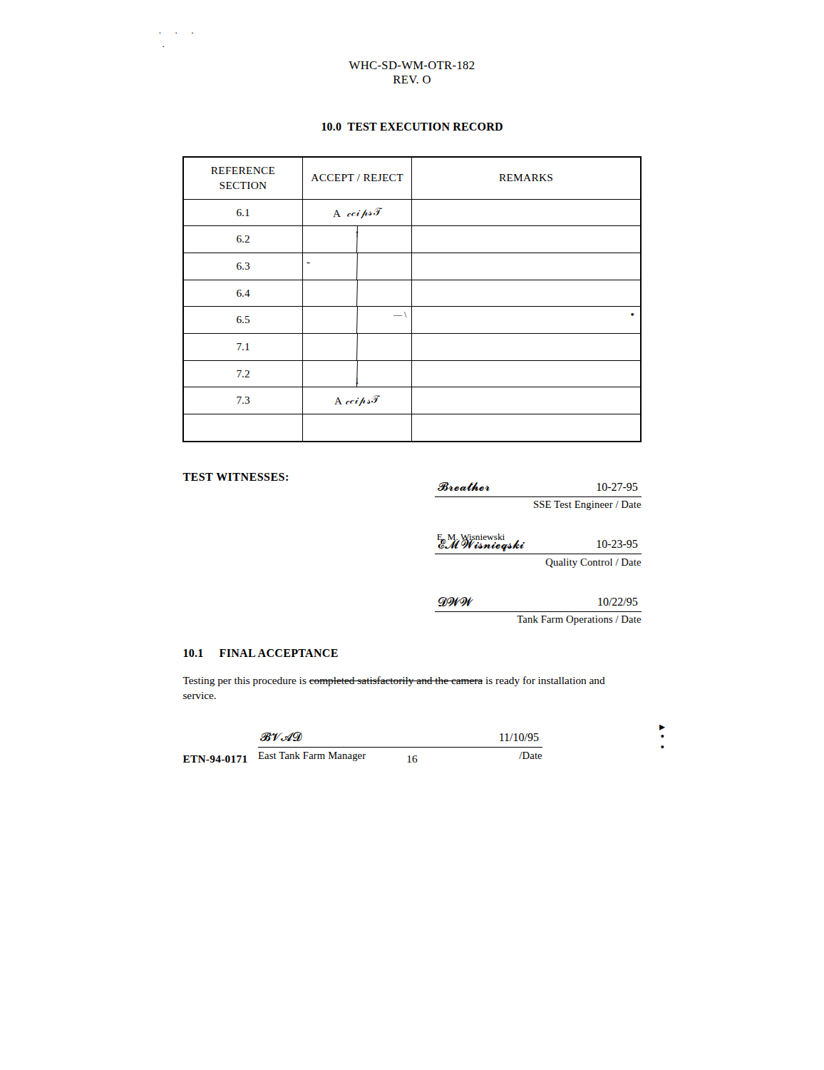. . .
.
WHC-SD-WM-OTR-182
REV. O
10.0 TEST EXECUTION RECORD
| REFERENCE SECTION | ACCEPT / REJECT | REMARKS |
| --- | --- | --- |
| 6.1 | A 𝒸𝒸𝒾𝓅𝓈𝒯 | |
| 6.2 | ↑ | |
| 6.3 | - | |
| 6.4 | | |
| 6.5 | — \ | • |
| 7.1 | | |
| 7.2 | ↓ | |
| 7.3 | A 𝒸𝒸𝒾𝓅𝓈𝒯 | |
TEST WITNESSES:
𝓑𝓻𝓮𝓪𝓽𝓱𝓮𝓻 10-27-95
SSE Test Engineer/Date
E. M. Wisniewski 𝓔𝓜 𝓦𝓲𝓼𝓷𝓲𝓮𝓺𝓼𝓴𝓲 10-23-95
Quality Control/Date
𝓓𝓦𝓦 10/22/95
Tank Farm Operations/Date
10.1 FINAL ACCEPTANCE
Testing per this procedure is completed satisfactorily and the camera is ready for installation and service.
𝓑𝓥𝓐𝓓 11/10/95
East Tank Farm Manager /Date
▸
•
•
ETN-94-0171 16